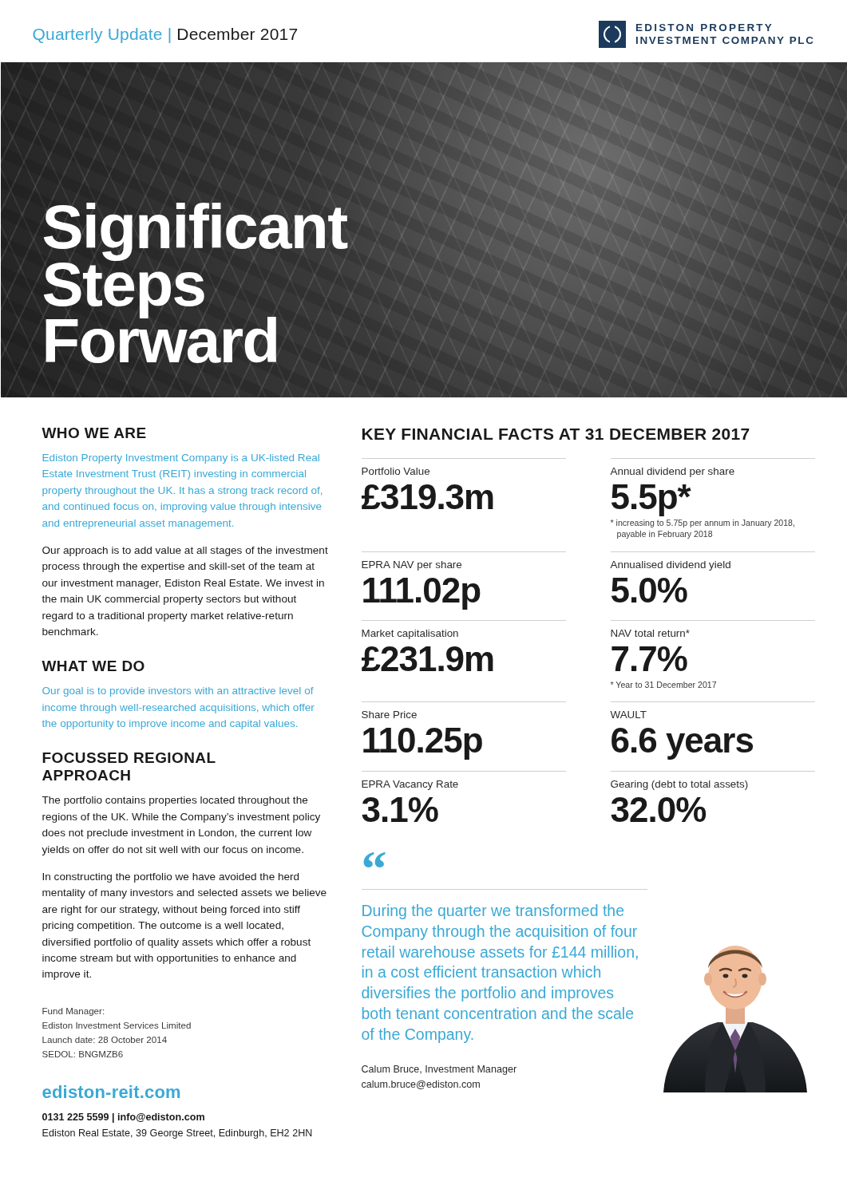Quarterly Update|December 2017
EDISTON PROPERTY
INVESTMENT COMPANY PLC
Significant
Steps
Forward
Who we are
Ediston Property Investment Company is a UK-listed Real Estate Investment Trust (REIT) investing in commercial property throughout the UK. It has a strong track record of, and continued focus on, improving value through intensive and entrepreneurial asset management.
Our approach is to add value at all stages of the investment process through the expertise and skill-set of the team at our investment manager, Ediston Real Estate. We invest in the main UK commercial property sectors but without regard to a traditional property market relative-return benchmark.
What we do
Our goal is to provide investors with an attractive level of income through well-researched acquisitions, which offer the opportunity to improve income and capital values.
Focussed regional
approach
The portfolio contains properties located throughout the regions of the UK. While the Company’s investment policy does not preclude investment in London, the current low yields on offer do not sit well with our focus on income.
In constructing the portfolio we have avoided the herd mentality of many investors and selected assets we believe are right for our strategy, without being forced into stiff pricing competition. The outcome is a well located, diversified portfolio of quality assets which offer a robust income stream but with opportunities to enhance and improve it.
Fund Manager:
Ediston Investment Services Limited
Launch date: 28 October 2014
SEDOL: BNGMZB6
ediston-reit.com
0131 225 5599 | info@ediston.com
Ediston Real Estate, 39 George Street, Edinburgh, EH2 2HN
Key financial facts at 31 December 2017
Portfolio Value
£319.3m
Annual dividend per share
5.5p*
* increasing to 5.75p per annum in January 2018, payable in February 2018
EPRA NAV per share
111.02p
Annualised dividend yield
5.0%
Market capitalisation
£231.9m
NAV total return*
7.7%
* Year to 31 December 2017
Share Price
110.25p
WAULT
6.6 years
EPRA Vacancy Rate
3.1%
Gearing (debt to total assets)
32.0%
“
During the quarter we transformed the Company through the acquisition of four retail warehouse assets for £144 million, in a cost efficient transaction which diversifies the portfolio and improves both tenant concentration and the scale of the Company.
Calum Bruce, Investment Manager
calum.bruce@ediston.com